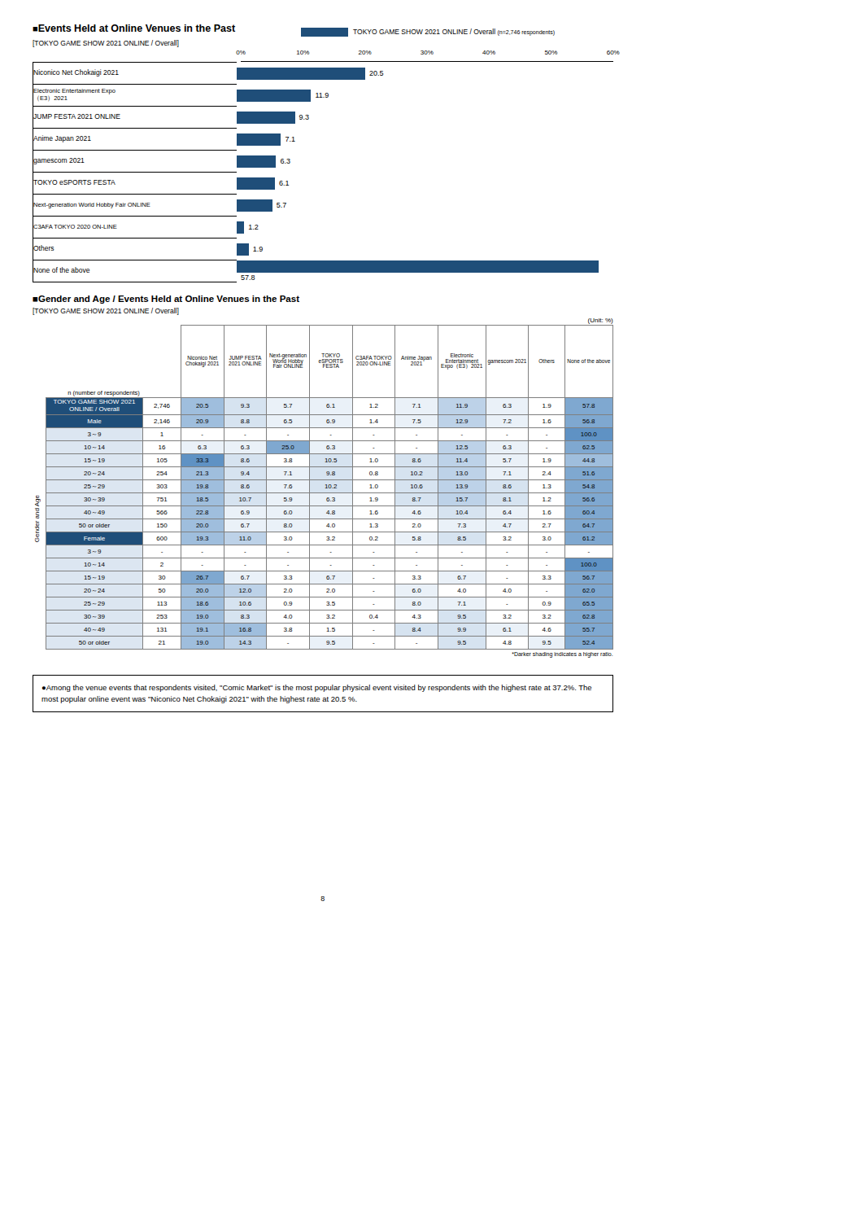■Events Held at Online Venues in the Past
[TOKYO GAME SHOW 2021 ONLINE / Overall]
TOKYO GAME SHOW 2021 ONLINE / Overall (n=2,746 respondents)
0% 10% 20% 30% 40% 50% 60%
| Niconico Net Chokaigi 2021 | 20.5 |
| Electronic Entertainment Expo （E3）2021 | 11.9 |
| JUMP FESTA 2021 ONLINE | 9.3 |
| Anime Japan 2021 | 7.1 |
| gamescom 2021 | 6.3 |
| TOKYO eSPORTS FESTA | 6.1 |
| Next-generation World Hobby Fair ONLINE | 5.7 |
| C3AFA TOKYO 2020 ON-LINE | 1.2 |
| Others | 1.9 |
| None of the above | 57.8 |
■Gender and Age / Events Held at Online Venues in the Past
[TOKYO GAME SHOW 2021 ONLINE / Overall]
(Unit: %)
| | n (number of respondents) | | Niconico Net Chokaigi 2021 | JUMP FESTA 2021 ONLINE | Next-generation World Hobby Fair ONLINE | TOKYO eSPORTS FESTA | C3AFA TOKYO 2020 ON-LINE | Anime Japan 2021 | Electronic Entertainment Expo（E3）2021 | gamescom 2021 | Others | None of the above |
| | TOKYO GAME SHOW 2021 ONLINE / Overall | 2,746 | 20.5 | 9.3 | 5.7 | 6.1 | 1.2 | 7.1 | 11.9 | 6.3 | 1.9 | 57.8 |
| Gender and Age | Male | 2,146 | 20.9 | 8.8 | 6.5 | 6.9 | 1.4 | 7.5 | 12.9 | 7.2 | 1.6 | 56.8 |
| 3～9 | 1 | - | - | - | - | - | - | - | - | - | 100.0 |
| 10～14 | 16 | 6.3 | 6.3 | 25.0 | 6.3 | - | - | 12.5 | 6.3 | - | 62.5 |
| 15～19 | 105 | 33.3 | 8.6 | 3.8 | 10.5 | 1.0 | 8.6 | 11.4 | 5.7 | 1.9 | 44.8 |
| 20～24 | 254 | 21.3 | 9.4 | 7.1 | 9.8 | 0.8 | 10.2 | 13.0 | 7.1 | 2.4 | 51.6 |
| 25～29 | 303 | 19.8 | 8.6 | 7.6 | 10.2 | 1.0 | 10.6 | 13.9 | 8.6 | 1.3 | 54.8 |
| 30～39 | 751 | 18.5 | 10.7 | 5.9 | 6.3 | 1.9 | 8.7 | 15.7 | 8.1 | 1.2 | 56.6 |
| 40～49 | 566 | 22.8 | 6.9 | 6.0 | 4.8 | 1.6 | 4.6 | 10.4 | 6.4 | 1.6 | 60.4 |
| 50 or older | 150 | 20.0 | 6.7 | 8.0 | 4.0 | 1.3 | 2.0 | 7.3 | 4.7 | 2.7 | 64.7 |
| Female | 600 | 19.3 | 11.0 | 3.0 | 3.2 | 0.2 | 5.8 | 8.5 | 3.2 | 3.0 | 61.2 |
| 3～9 | - | - | - | - | - | - | - | - | - | - | - |
| 10～14 | 2 | - | - | - | - | - | - | - | - | - | 100.0 |
| 15～19 | 30 | 26.7 | 6.7 | 3.3 | 6.7 | - | 3.3 | 6.7 | - | 3.3 | 56.7 |
| 20～24 | 50 | 20.0 | 12.0 | 2.0 | 2.0 | - | 6.0 | 4.0 | 4.0 | - | 62.0 |
| 25～29 | 113 | 18.6 | 10.6 | 0.9 | 3.5 | - | 8.0 | 7.1 | - | 0.9 | 65.5 |
| 30～39 | 253 | 19.0 | 8.3 | 4.0 | 3.2 | 0.4 | 4.3 | 9.5 | 3.2 | 3.2 | 62.8 |
| | 40～49 | 131 | 19.1 | 16.8 | 3.8 | 1.5 | - | 8.4 | 9.9 | 6.1 | 4.6 | 55.7 |
| | 50 or older | 21 | 19.0 | 14.3 | - | 9.5 | - | - | 9.5 | 4.8 | 9.5 | 52.4 |
*Darker shading indicates a higher ratio.
●Among the venue events that respondents visited, "Comic Market" is the most popular physical event visited by respondents with the highest rate at 37.2%. The most popular online event was "Niconico Net Chokaigi 2021" with the highest rate at 20.5 %.
8